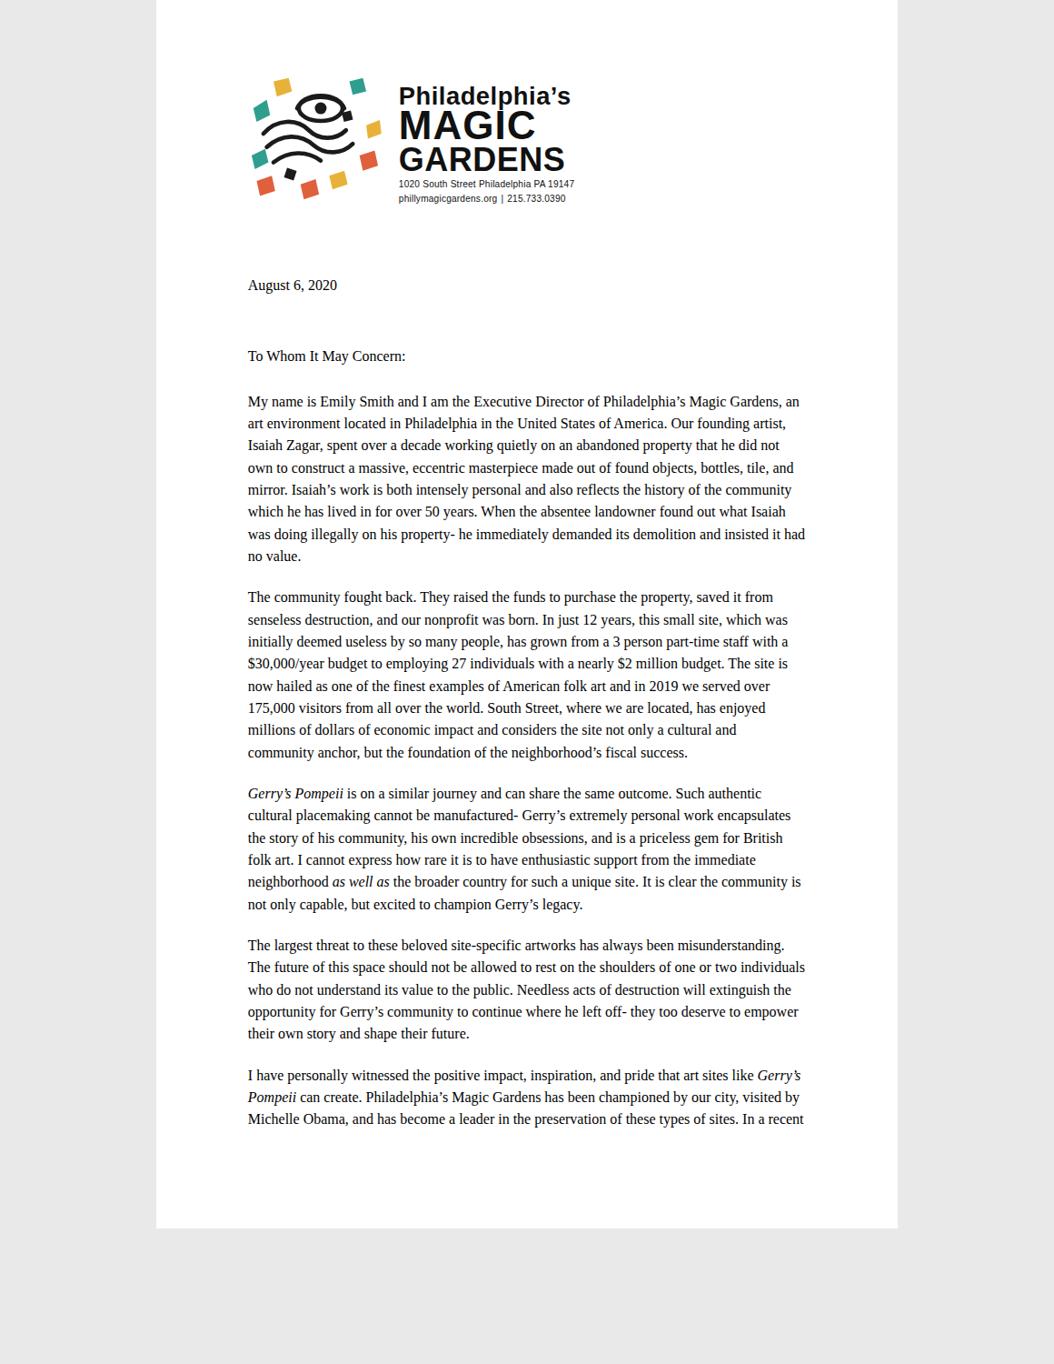Philadelphia’s
MAGIC
GARDENS
1020 South Street Philadelphia PA 19147
phillymagicgardens.org|215.733.0390
August 6, 2020
To Whom It May Concern:
My name is Emily Smith and I am the Executive Director of Philadelphia’s Magic Gardens, an art environment located in Philadelphia in the United States of America. Our founding artist, Isaiah Zagar, spent over a decade working quietly on an abandoned property that he did not own to construct a massive, eccentric masterpiece made out of found objects, bottles, tile, and mirror. Isaiah’s work is both intensely personal and also reflects the history of the community which he has lived in for over 50 years. When the absentee landowner found out what Isaiah was doing illegally on his property- he immediately demanded its demolition and insisted it had no value.
The community fought back. They raised the funds to purchase the property, saved it from senseless destruction, and our nonprofit was born. In just 12 years, this small site, which was initially deemed useless by so many people, has grown from a 3 person part-time staff with a $30,000/year budget to employing 27 individuals with a nearly $2 million budget. The site is now hailed as one of the finest examples of American folk art and in 2019 we served over 175,000 visitors from all over the world. South Street, where we are located, has enjoyed millions of dollars of economic impact and considers the site not only a cultural and community anchor, but the foundation of the neighborhood’s fiscal success.
Gerry’s Pompeii is on a similar journey and can share the same outcome. Such authentic cultural placemaking cannot be manufactured- Gerry’s extremely personal work encapsulates the story of his community, his own incredible obsessions, and is a priceless gem for British folk art. I cannot express how rare it is to have enthusiastic support from the immediate neighborhood as well as the broader country for such a unique site. It is clear the community is not only capable, but excited to champion Gerry’s legacy.
The largest threat to these beloved site-specific artworks has always been misunderstanding. The future of this space should not be allowed to rest on the shoulders of one or two individuals who do not understand its value to the public. Needless acts of destruction will extinguish the opportunity for Gerry’s community to continue where he left off- they too deserve to empower their own story and shape their future.
I have personally witnessed the positive impact, inspiration, and pride that art sites like Gerry’s Pompeii can create. Philadelphia’s Magic Gardens has been championed by our city, visited by Michelle Obama, and has become a leader in the preservation of these types of sites. In a recent